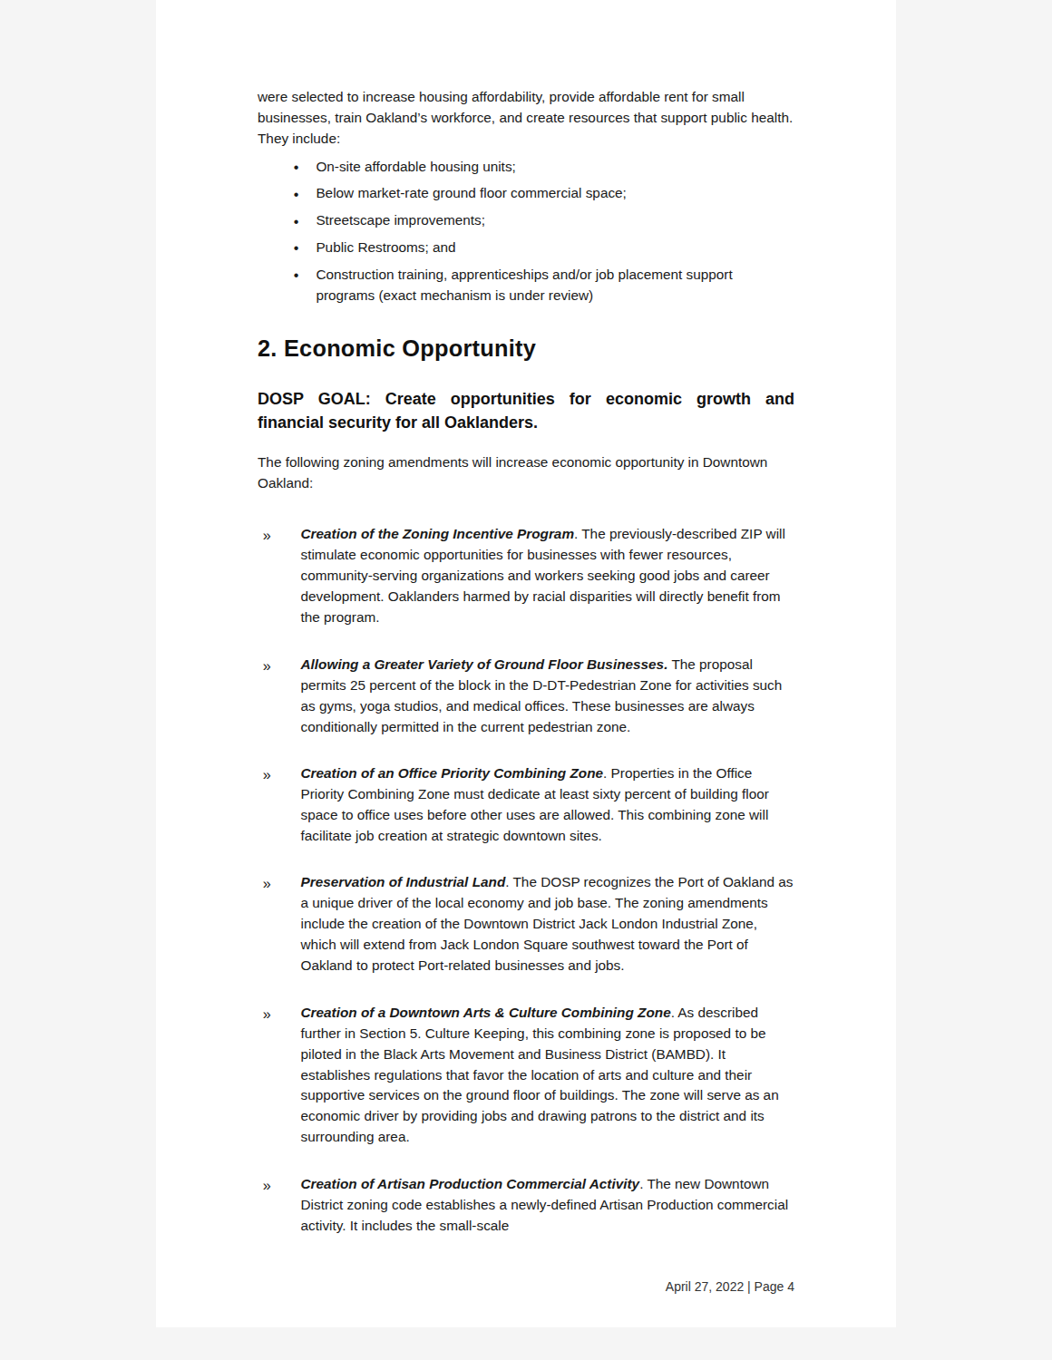were selected to increase housing affordability, provide affordable rent for small businesses, train Oakland’s workforce, and create resources that support public health. They include:
On-site affordable housing units;
Below market-rate ground floor commercial space;
Streetscape improvements;
Public Restrooms; and
Construction training, apprenticeships and/or job placement support programs (exact mechanism is under review)
2. Economic Opportunity
DOSP GOAL: Create opportunities for economic growth and financial security for all Oaklanders.
The following zoning amendments will increase economic opportunity in Downtown Oakland:
Creation of the Zoning Incentive Program. The previously-described ZIP will stimulate economic opportunities for businesses with fewer resources, community-serving organizations and workers seeking good jobs and career development. Oaklanders harmed by racial disparities will directly benefit from the program.
Allowing a Greater Variety of Ground Floor Businesses. The proposal permits 25 percent of the block in the D-DT-Pedestrian Zone for activities such as gyms, yoga studios, and medical offices. These businesses are always conditionally permitted in the current pedestrian zone.
Creation of an Office Priority Combining Zone. Properties in the Office Priority Combining Zone must dedicate at least sixty percent of building floor space to office uses before other uses are allowed. This combining zone will facilitate job creation at strategic downtown sites.
Preservation of Industrial Land. The DOSP recognizes the Port of Oakland as a unique driver of the local economy and job base. The zoning amendments include the creation of the Downtown District Jack London Industrial Zone, which will extend from Jack London Square southwest toward the Port of Oakland to protect Port-related businesses and jobs.
Creation of a Downtown Arts & Culture Combining Zone. As described further in Section 5. Culture Keeping, this combining zone is proposed to be piloted in the Black Arts Movement and Business District (BAMBD). It establishes regulations that favor the location of arts and culture and their supportive services on the ground floor of buildings. The zone will serve as an economic driver by providing jobs and drawing patrons to the district and its surrounding area.
Creation of Artisan Production Commercial Activity. The new Downtown District zoning code establishes a newly-defined Artisan Production commercial activity. It includes the small-scale
April 27, 2022 | Page 4